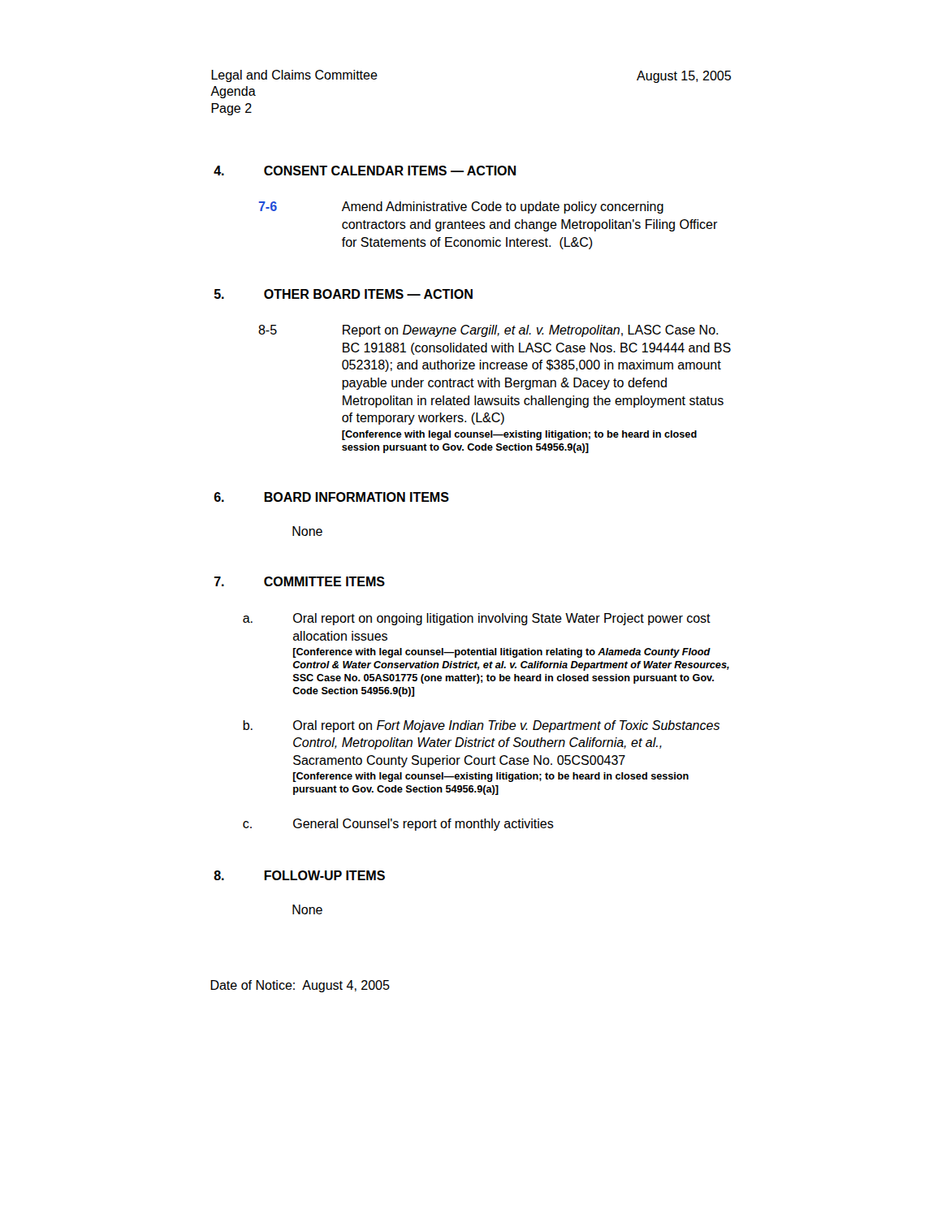| Legal and Claims Committee Agenda Page 2 | August 15, 2005 |
| 4. | CONSENT CALENDAR ITEMS — ACTION |
| 7-6 | Amend Administrative Code to update policy concerning contractors and grantees and change Metropolitan's Filing Officer for Statements of Economic Interest. (L&C) |
| 5. | OTHER BOARD ITEMS — ACTION |
| 8-5 | Report on Dewayne Cargill, et al. v. Metropolitan , LASC Case No. BC 191881 (consolidated with LASC Case Nos. BC 194444 and BS 052318); and authorize increase of $385,000 in maximum amount payable under contract with Bergman & Dacey to defend Metropolitan in related lawsuits challenging the employment status of temporary workers. (L&C) [Conference with legal counsel—existing litigation; to be heard in closed session pursuant to Gov. Code Section 54956.9(a)] |
| 6. | BOARD INFORMATION ITEMS |
None
| 7. | COMMITTEE ITEMS |
| a. | Oral report on ongoing litigation involving State Water Project power cost allocation issues [Conference with legal counsel—potential litigation relating to Alameda County Flood Control & Water Conservation District, et al. v. California Department of Water Resources, SSC Case No. 05AS01775 (one matter); to be heard in closed session pursuant to Gov. Code Section 54956.9(b)] |
| b. | Oral report on Fort Mojave Indian Tribe v. Department of Toxic Substances Control, Metropolitan Water District of Southern California, et al., Sacramento County Superior Court Case No. 05CS00437 [Conference with legal counsel—existing litigation; to be heard in closed session pursuant to Gov. Code Section 54956.9(a)] |
| c. | General Counsel's report of monthly activities |
| 8. | FOLLOW-UP ITEMS |
None
Date of Notice: August 4, 2005